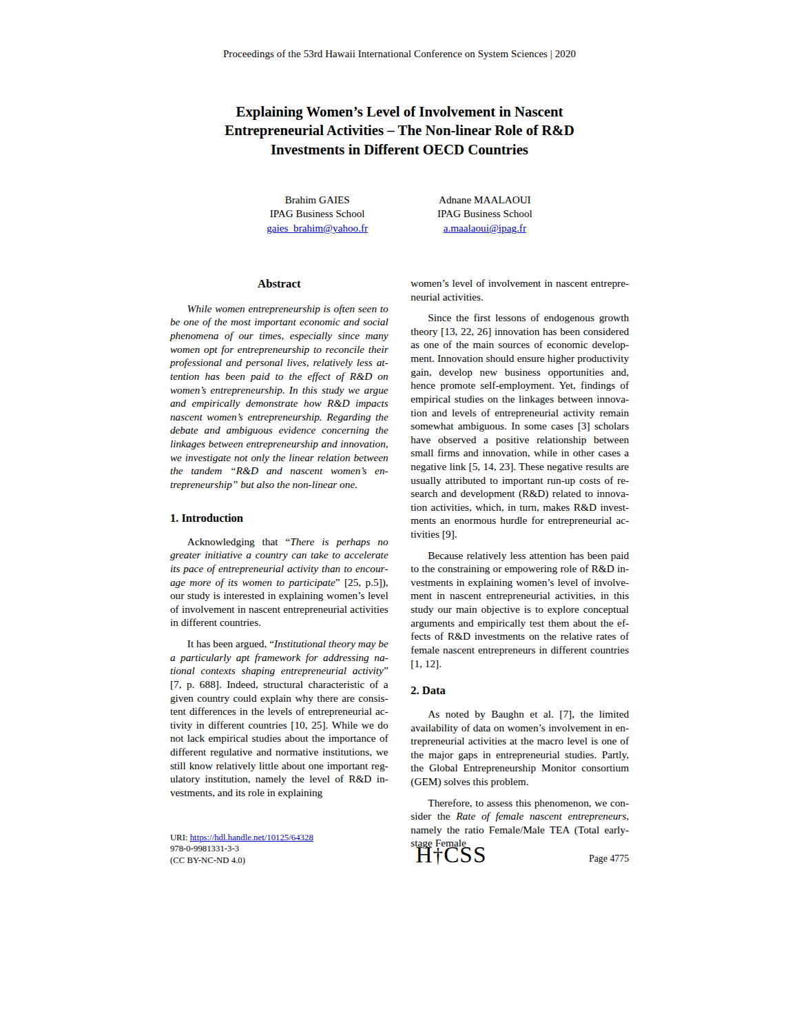Proceedings of the 53rd Hawaii International Conference on System Sciences | 2020
Explaining Women’s Level of Involvement in Nascent Entrepreneurial Activities – The Non-linear Role of R&D Investments in Different OECD Countries
Brahim GAIES
IPAG Business School
gaies_brahim@yahoo.fr
Adnane MAALAOUI
IPAG Business School
a.maalaoui@ipag.fr
Abstract
While women entrepreneurship is often seen to be one of the most important economic and social phenomena of our times, especially since many women opt for entrepreneurship to reconcile their professional and personal lives, relatively less attention has been paid to the effect of R&D on women’s entrepreneurship. In this study we argue and empirically demonstrate how R&D impacts nascent women’s entrepreneurship. Regarding the debate and ambiguous evidence concerning the linkages between entrepreneurship and innovation, we investigate not only the linear relation between the tandem “R&D and nascent women’s entrepreneurship” but also the non-linear one.
1. Introduction
Acknowledging that “There is perhaps no greater initiative a country can take to accelerate its pace of entrepreneurial activity than to encourage more of its women to participate” [25, p.5]), our study is interested in explaining women’s level of involvement in nascent entrepreneurial activities in different countries.
It has been argued, “Institutional theory may be a particularly apt framework for addressing national contexts shaping entrepreneurial activity” [7, p. 688]. Indeed, structural characteristic of a given country could explain why there are consistent differences in the levels of entrepreneurial activity in different countries [10, 25]. While we do not lack empirical studies about the importance of different regulative and normative institutions, we still know relatively little about one important regulatory institution, namely the level of R&D investments, and its role in explaining
women’s level of involvement in nascent entrepreneurial activities.
Since the first lessons of endogenous growth theory [13, 22, 26] innovation has been considered as one of the main sources of economic development. Innovation should ensure higher productivity gain, develop new business opportunities and, hence promote self-employment. Yet, findings of empirical studies on the linkages between innovation and levels of entrepreneurial activity remain somewhat ambiguous. In some cases [3] scholars have observed a positive relationship between small firms and innovation, while in other cases a negative link [5, 14, 23]. These negative results are usually attributed to important run-up costs of research and development (R&D) related to innovation activities, which, in turn, makes R&D investments an enormous hurdle for entrepreneurial activities [9].
Because relatively less attention has been paid to the constraining or empowering role of R&D investments in explaining women’s level of involvement in nascent entrepreneurial activities, in this study our main objective is to explore conceptual arguments and empirically test them about the effects of R&D investments on the relative rates of female nascent entrepreneurs in different countries [1, 12].
2. Data
As noted by Baughn et al. [7], the limited availability of data on women’s involvement in entrepreneurial activities at the macro level is one of the major gaps in entrepreneurial studies. Partly, the Global Entrepreneurship Monitor consortium (GEM) solves this problem.
Therefore, to assess this phenomenon, we consider the Rate of female nascent entrepreneurs, namely the ratio Female/Male TEA (Total early-stage Female
URI: https://hdl.handle.net/10125/64328
978-0-9981331-3-3
(CC BY-NC-ND 4.0)
H†CSS
Page 4775